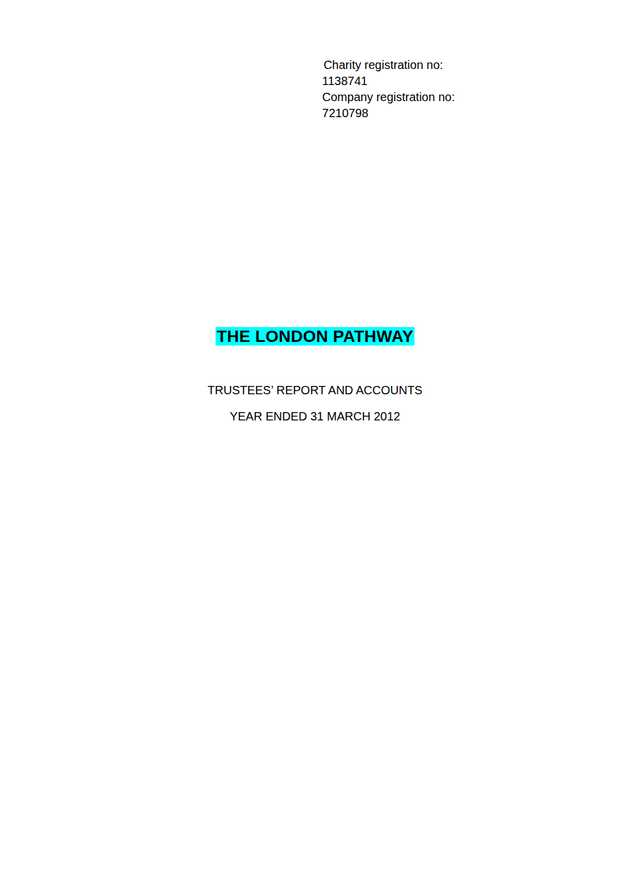Charity registration no:
1138741
Company registration no:
7210798
THE LONDON PATHWAY
TRUSTEES’ REPORT AND ACCOUNTS
YEAR ENDED 31 MARCH 2012